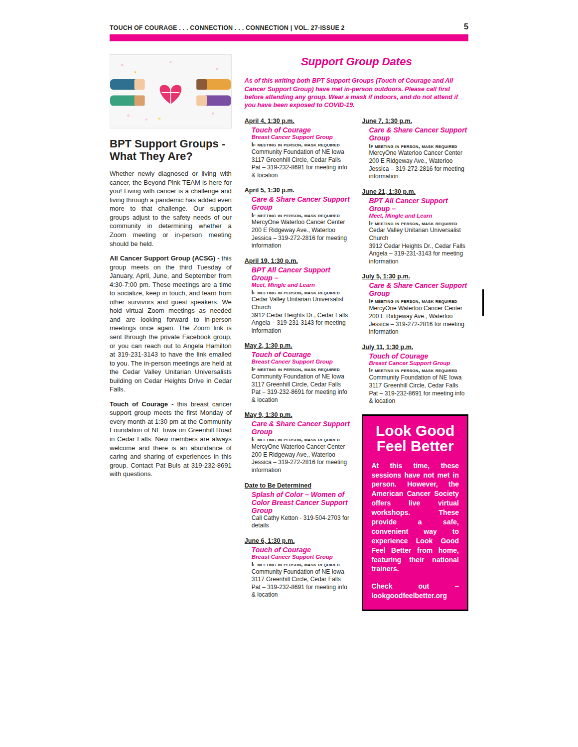Touch of Courage . . . Connection . . . Connection | Vol. 27-Issue 2
5
BPT Support Groups - What They Are?
Whether newly diagnosed or living with cancer, the Beyond Pink TEAM is here for you! Living with cancer is a challenge and living through a pandemic has added even more to that challenge. Our support groups adjust to the safety needs of our community in determining whether a Zoom meeting or in-person meeting should be held.
All Cancer Support Group (ACSG) - this group meets on the third Tuesday of January, April, June, and September from 4:30-7:00 pm. These meetings are a time to socialize, keep in touch, and learn from other survivors and guest speakers. We hold virtual Zoom meetings as needed and are looking forward to in-person meetings once again. The Zoom link is sent through the private Facebook group, or you can reach out to Angela Hamilton at 319-231-3143 to have the link emailed to you. The in-person meetings are held at the Cedar Valley Unitarian Universalists building on Cedar Heights Drive in Cedar Falls.
Touch of Courage - this breast cancer support group meets the first Monday of every month at 1:30 pm at the Community Foundation of NE Iowa on Greenhill Road in Cedar Falls. New members are always welcome and there is an abundance of caring and sharing of experiences in this group. Contact Pat Buls at 319-232-8691 with questions.
Support Group Dates
As of this writing both BPT Support Groups (Touch of Courage and All Cancer Support Group) have met in-person outdoors. Please call first before attending any group. Wear a mask if indoors, and do not attend if you have been exposed to COVID-19.
April 4, 1:30 p.m.
Touch of Courage
Breast Cancer Support Group
If meeting in person, mask required
Community Foundation of NE Iowa
3117 Greenhill Circle, Cedar Falls
Pat – 319-232-8691 for meeting info & location
April 5, 1:30 p.m.
Care & Share Cancer Support Group
If meeting in person, mask required
MercyOne Waterloo Cancer Center
200 E Ridgeway Ave., Waterloo
Jessica – 319-272-2816 for meeting information
April 19, 1:30 p.m.
BPT All Cancer Support Group –
Meet, Mingle and Learn
If meeting in person, mask required
Cedar Valley Unitarian Universalist Church
3912 Cedar Heights Dr., Cedar Falls
Angela – 319-231-3143 for meeting information
May 2, 1:30 p.m.
Touch of Courage
Breast Cancer Support Group
If meeting in person, mask required
Community Foundation of NE Iowa
3117 Greenhill Circle, Cedar Falls
Pat – 319-232-8691 for meeting info & location
May 9, 1:30 p.m.
Care & Share Cancer Support Group
If meeting in person, mask required
MercyOne Waterloo Cancer Center
200 E Ridgeway Ave., Waterloo
Jessica – 319-272-2816 for meeting information
Date to Be Determined
Splash of Color – Women of Color Breast Cancer Support Group
Call Cathy Ketton - 319-504-2703 for details
June 6, 1:30 p.m.
Touch of Courage
Breast Cancer Support Group
If meeting in person, mask required
Community Foundation of NE Iowa
3117 Greenhill Circle, Cedar Falls
Pat – 319-232-8691 for meeting info & location
June 7, 1:30 p.m.
Care & Share Cancer Support Group
If meeting in person, mask required
MercyOne Waterloo Cancer Center
200 E Ridgeway Ave., Waterloo
Jessica – 319-272-2816 for meeting information
June 21, 1:30 p.m.
BPT All Cancer Support Group –
Meet, Mingle and Learn
If meeting in person, mask required
Cedar Valley Unitarian Universalist Church
3912 Cedar Heights Dr., Cedar Falls
Angela – 319-231-3143 for meeting information
July 5, 1:30 p.m.
Care & Share Cancer Support Group
If meeting in person, mask required
MercyOne Waterloo Cancer Center
200 E Ridgeway Ave., Waterloo
Jessica – 319-272-2816 for meeting information
July 11, 1:30 p.m.
Touch of Courage
Breast Cancer Support Group
If meeting in person, mask required
Community Foundation of NE Iowa
3117 Greenhill Circle, Cedar Falls
Pat – 319-232-8691 for meeting info & location
Look Good
Feel Better
At this time, these sessions have not met in person. However, the American Cancer Society offers live virtual workshops. These provide a safe, convenient way to experience Look Good Feel Better from home, featuring their national trainers.
Check out – lookgoodfeelbetter.org